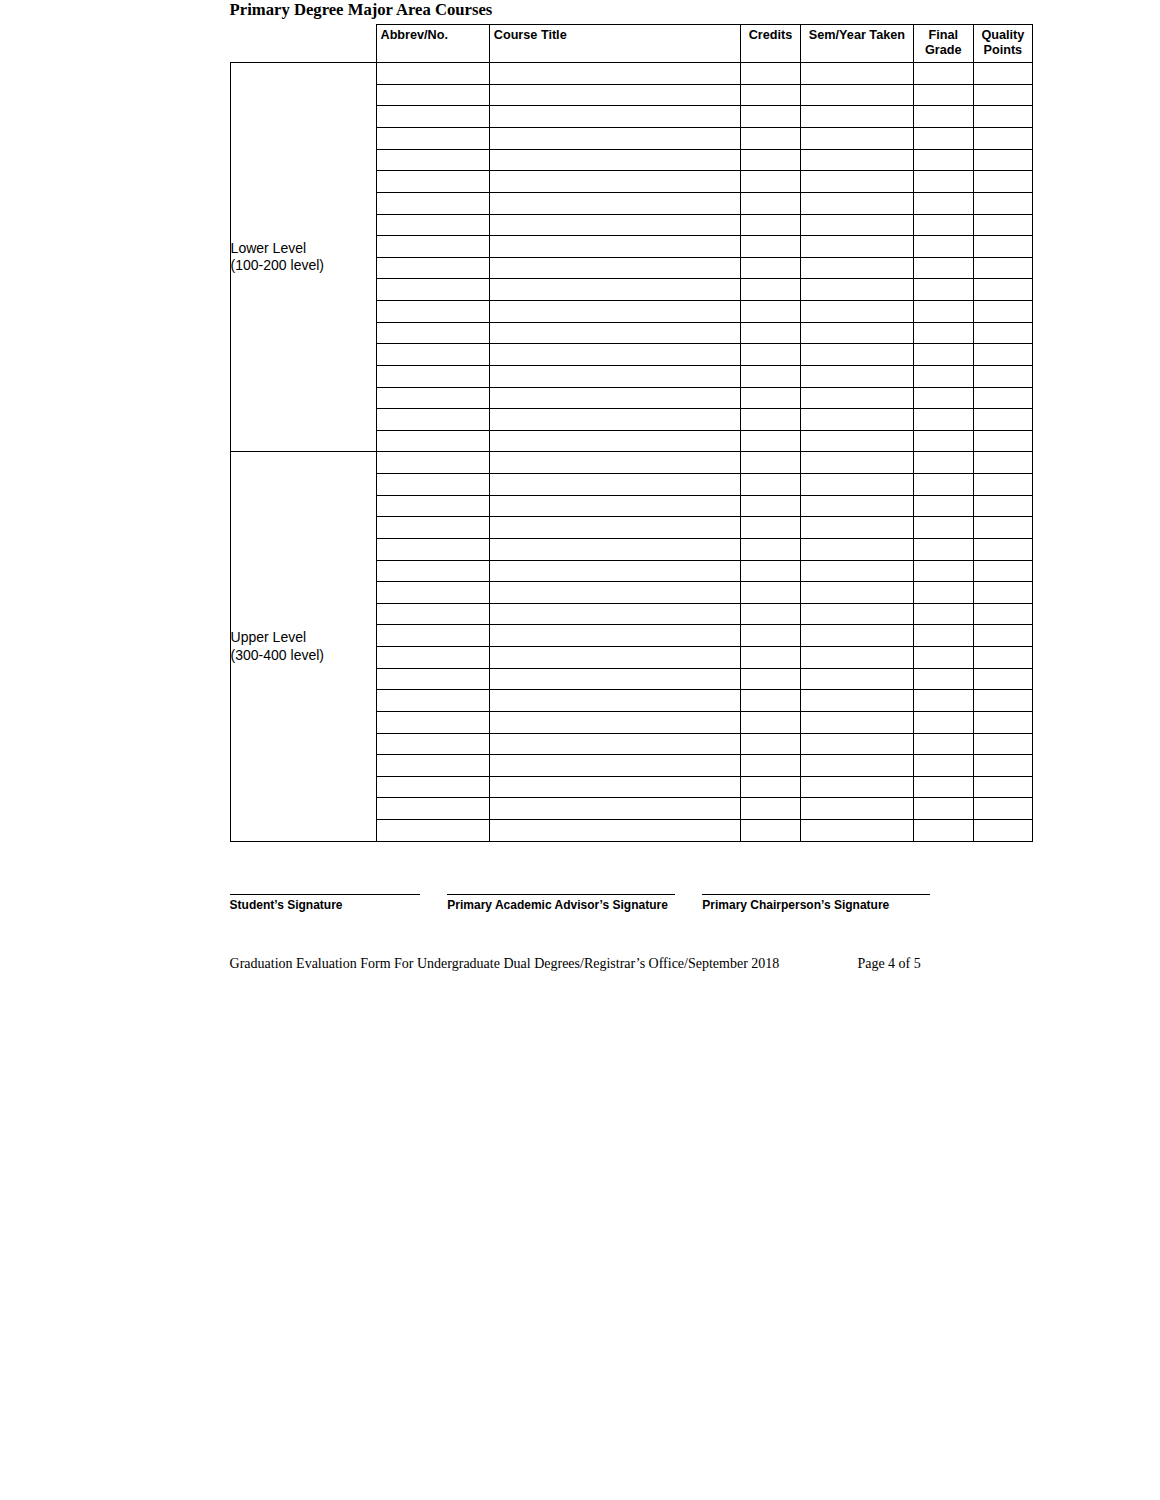Primary Degree Major Area Courses
| | Abbrev/No. | Course Title | Credits | Sem/Year Taken | Final Grade | Quality Points |
| --- | --- | --- | --- | --- | --- | --- |
| Lower Level (100-200 level) | | | | | | |
| Upper Level (300-400 level) | | | | | | |
Student’s Signature
Primary Academic Advisor’s Signature
Primary Chairperson’s Signature
Graduation Evaluation Form For Undergraduate Dual Degrees/Registrar’s Office/September 2018
Page 4 of 5